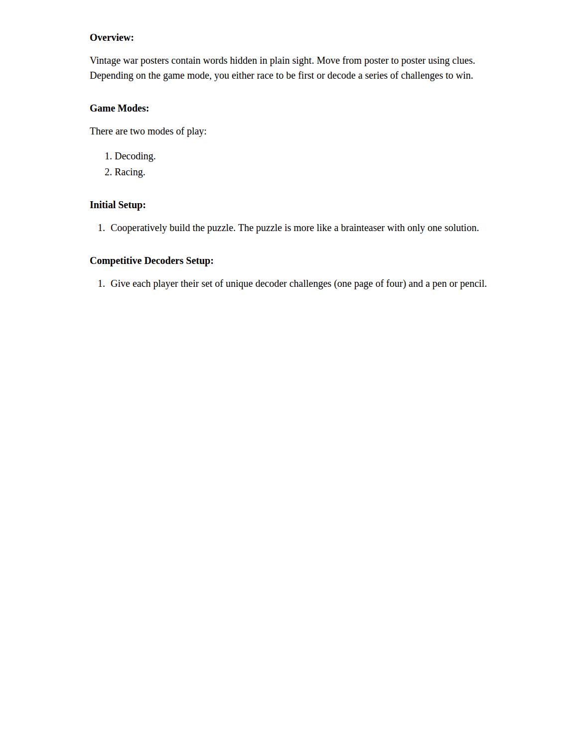Overview:
Vintage war posters contain words hidden in plain sight. Move from poster to poster using clues. Depending on the game mode, you either race to be first or decode a series of challenges to win.
Game Modes:
There are two modes of play:
Decoding.
Racing.
Initial Setup:
Cooperatively build the puzzle. The puzzle is more like a brainteaser with only one solution.
Competitive Decoders Setup:
Give each player their set of unique decoder challenges (one page of four) and a pen or pencil.